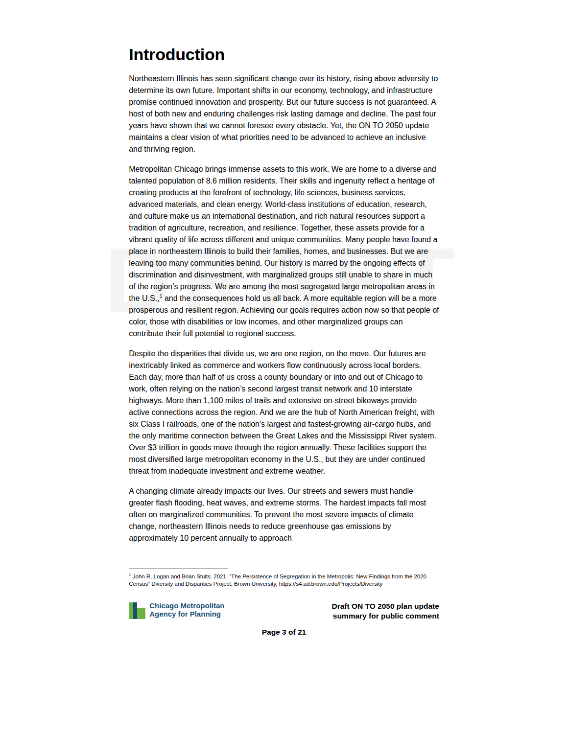DRAFT
Introduction
Northeastern Illinois has seen significant change over its history, rising above adversity to determine its own future. Important shifts in our economy, technology, and infrastructure promise continued innovation and prosperity. But our future success is not guaranteed. A host of both new and enduring challenges risk lasting damage and decline. The past four years have shown that we cannot foresee every obstacle. Yet, the ON TO 2050 update maintains a clear vision of what priorities need to be advanced to achieve an inclusive and thriving region.
Metropolitan Chicago brings immense assets to this work. We are home to a diverse and talented population of 8.6 million residents. Their skills and ingenuity reflect a heritage of creating products at the forefront of technology, life sciences, business services, advanced materials, and clean energy. World-class institutions of education, research, and culture make us an international destination, and rich natural resources support a tradition of agriculture, recreation, and resilience. Together, these assets provide for a vibrant quality of life across different and unique communities. Many people have found a place in northeastern Illinois to build their families, homes, and businesses. But we are leaving too many communities behind. Our history is marred by the ongoing effects of discrimination and disinvestment, with marginalized groups still unable to share in much of the region’s progress. We are among the most segregated large metropolitan areas in the U.S.,1 and the consequences hold us all back. A more equitable region will be a more prosperous and resilient region. Achieving our goals requires action now so that people of color, those with disabilities or low incomes, and other marginalized groups can contribute their full potential to regional success.
Despite the disparities that divide us, we are one region, on the move. Our futures are inextricably linked as commerce and workers flow continuously across local borders. Each day, more than half of us cross a county boundary or into and out of Chicago to work, often relying on the nation’s second largest transit network and 10 interstate highways. More than 1,100 miles of trails and extensive on-street bikeways provide active connections across the region. And we are the hub of North American freight, with six Class I railroads, one of the nation's largest and fastest-growing air-cargo hubs, and the only maritime connection between the Great Lakes and the Mississippi River system. Over $3 trillion in goods move through the region annually. These facilities support the most diversified large metropolitan economy in the U.S., but they are under continued threat from inadequate investment and extreme weather.
A changing climate already impacts our lives. Our streets and sewers must handle greater flash flooding, heat waves, and extreme storms. The hardest impacts fall most often on marginalized communities. To prevent the most severe impacts of climate change, northeastern Illinois needs to reduce greenhouse gas emissions by approximately 10 percent annually to approach
1 John R. Logan and Brian Stults. 2021. “The Persistence of Segregation in the Metropolis: New Findings from the 2020 Census” Diversity and Disparities Project, Brown University, https://s4.ad.brown.edu/Projects/Diversity
Chicago Metropolitan
Agency for Planning
Draft ON TO 2050 plan update
summary for public comment
Page 3 of 21